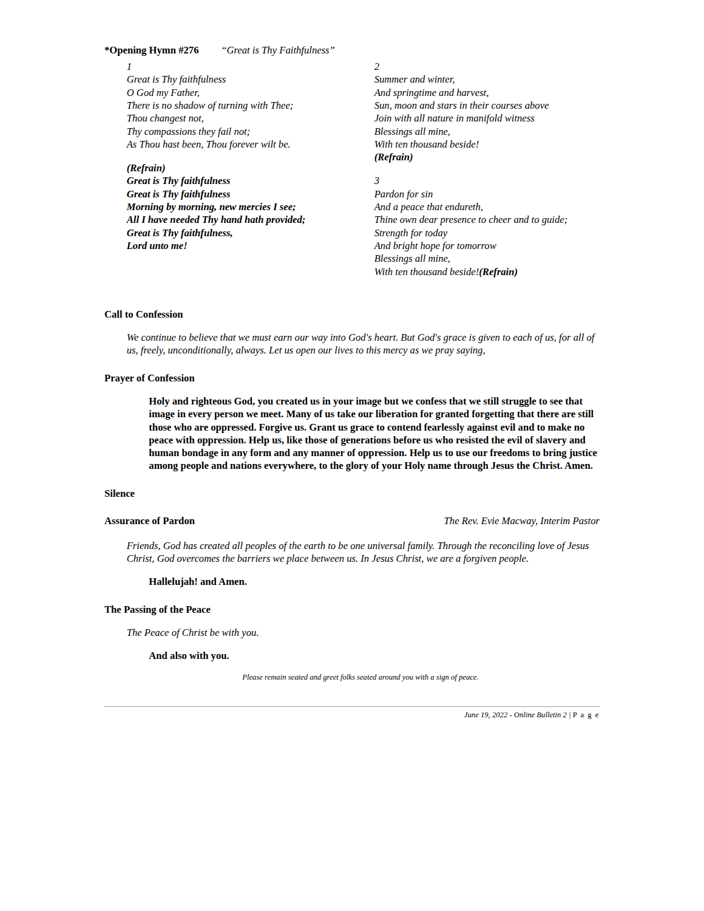*Opening Hymn #276 “Great is Thy Faithfulness”
1
Great is Thy faithfulness
O God my Father,
There is no shadow of turning with Thee;
Thou changest not,
Thy compassions they fail not;
As Thou hast been, Thou forever wilt be.
(Refrain)
Great is Thy faithfulness
Great is Thy faithfulness
Morning by morning, new mercies I see;
All I have needed Thy hand hath provided;
Great is Thy faithfulness,
Lord unto me!
2
Summer and winter,
And springtime and harvest,
Sun, moon and stars in their courses above
Join with all nature in manifold witness
Blessings all mine,
With ten thousand beside!
(Refrain)
3
Pardon for sin
And a peace that endureth,
Thine own dear presence to cheer and to guide;
Strength for today
And bright hope for tomorrow
Blessings all mine,
With ten thousand beside!(Refrain)
Call to Confession
We continue to believe that we must earn our way into God's heart. But God's grace is given to each of us, for all of us, freely, unconditionally, always. Let us open our lives to this mercy as we pray saying,
Prayer of Confession
Holy and righteous God, you created us in your image but we confess that we still struggle to see that image in every person we meet. Many of us take our liberation for granted forgetting that there are still those who are oppressed. Forgive us. Grant us grace to contend fearlessly against evil and to make no peace with oppression. Help us, like those of generations before us who resisted the evil of slavery and human bondage in any form and any manner of oppression. Help us to use our freedoms to bring justice among people and nations everywhere, to the glory of your Holy name through Jesus the Christ. Amen.
Silence
Assurance of Pardon
The Rev. Evie Macway, Interim Pastor
Friends, God has created all peoples of the earth to be one universal family. Through the reconciling love of Jesus Christ, God overcomes the barriers we place between us. In Jesus Christ, we are a forgiven people.
Hallelujah! and Amen.
The Passing of the Peace
The Peace of Christ be with you.
And also with you.
Please remain seated and greet folks seated around you with a sign of peace.
June 19, 2022 - Online Bulletin 2 | P a g e